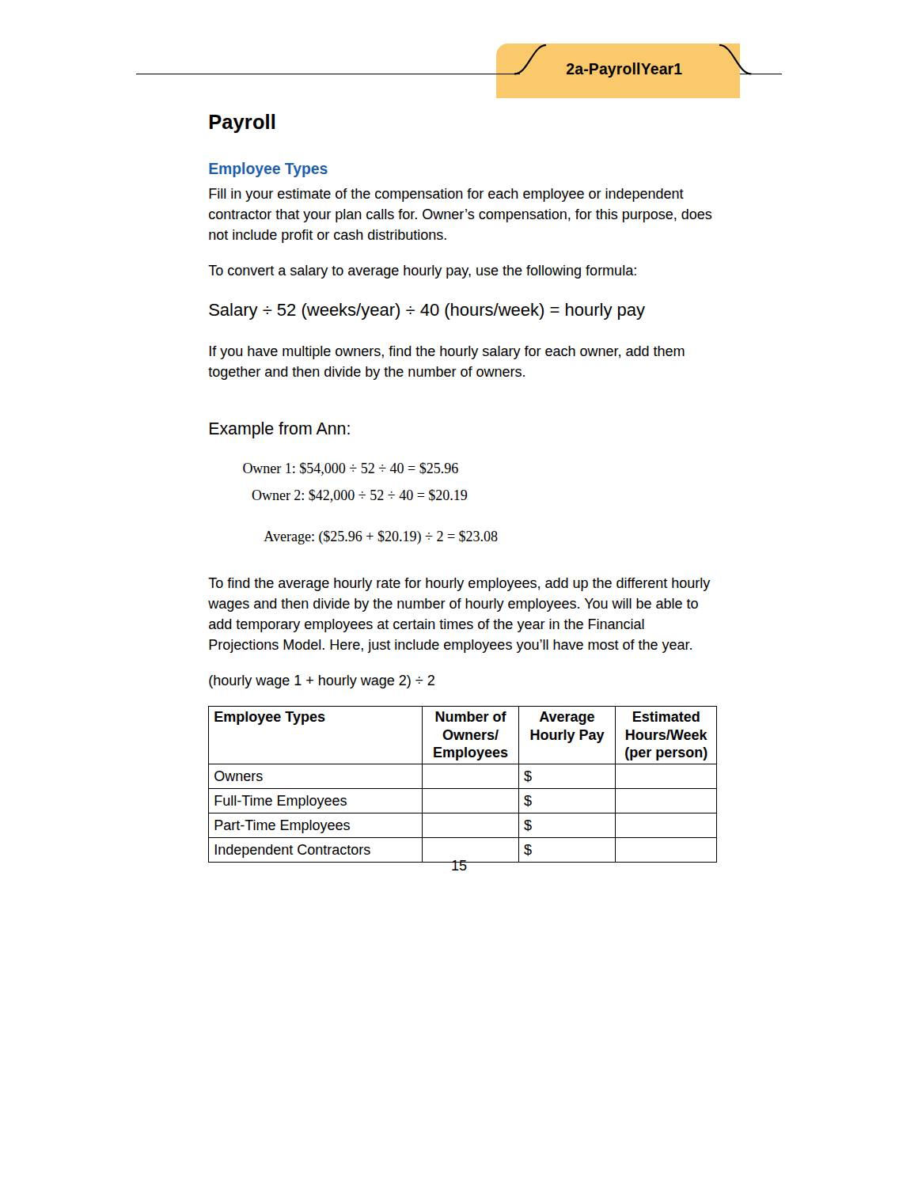2a-PayrollYear1
Payroll
Employee Types
Fill in your estimate of the compensation for each employee or independent contractor that your plan calls for. Owner’s compensation, for this purpose, does not include profit or cash distributions.
To convert a salary to average hourly pay, use the following formula:
Salary ÷ 52 (weeks/year) ÷ 40 (hours/week) = hourly pay
If you have multiple owners, find the hourly salary for each owner, add them together and then divide by the number of owners.
Example from Ann:
Owner 1: $54,000 ÷ 52 ÷ 40 = $25.96 Owner 2: $42,000 ÷ 52 ÷ 40 = $20.19 Average: ($25.96 + $20.19) ÷ 2 = $23.08
To find the average hourly rate for hourly employees, add up the different hourly wages and then divide by the number of hourly employees. You will be able to add temporary employees at certain times of the year in the Financial Projections Model. Here, just include employees you’ll have most of the year.
(hourly wage 1 + hourly wage 2) ÷ 2
| Employee Types | Number of Owners/ Employees | Average Hourly Pay | Estimated Hours/Week (per person) |
| --- | --- | --- | --- |
| Owners | | $ | |
| Full-Time Employees | | $ | |
| Part-Time Employees | | $ | |
| Independent Contractors | | $ | |
15